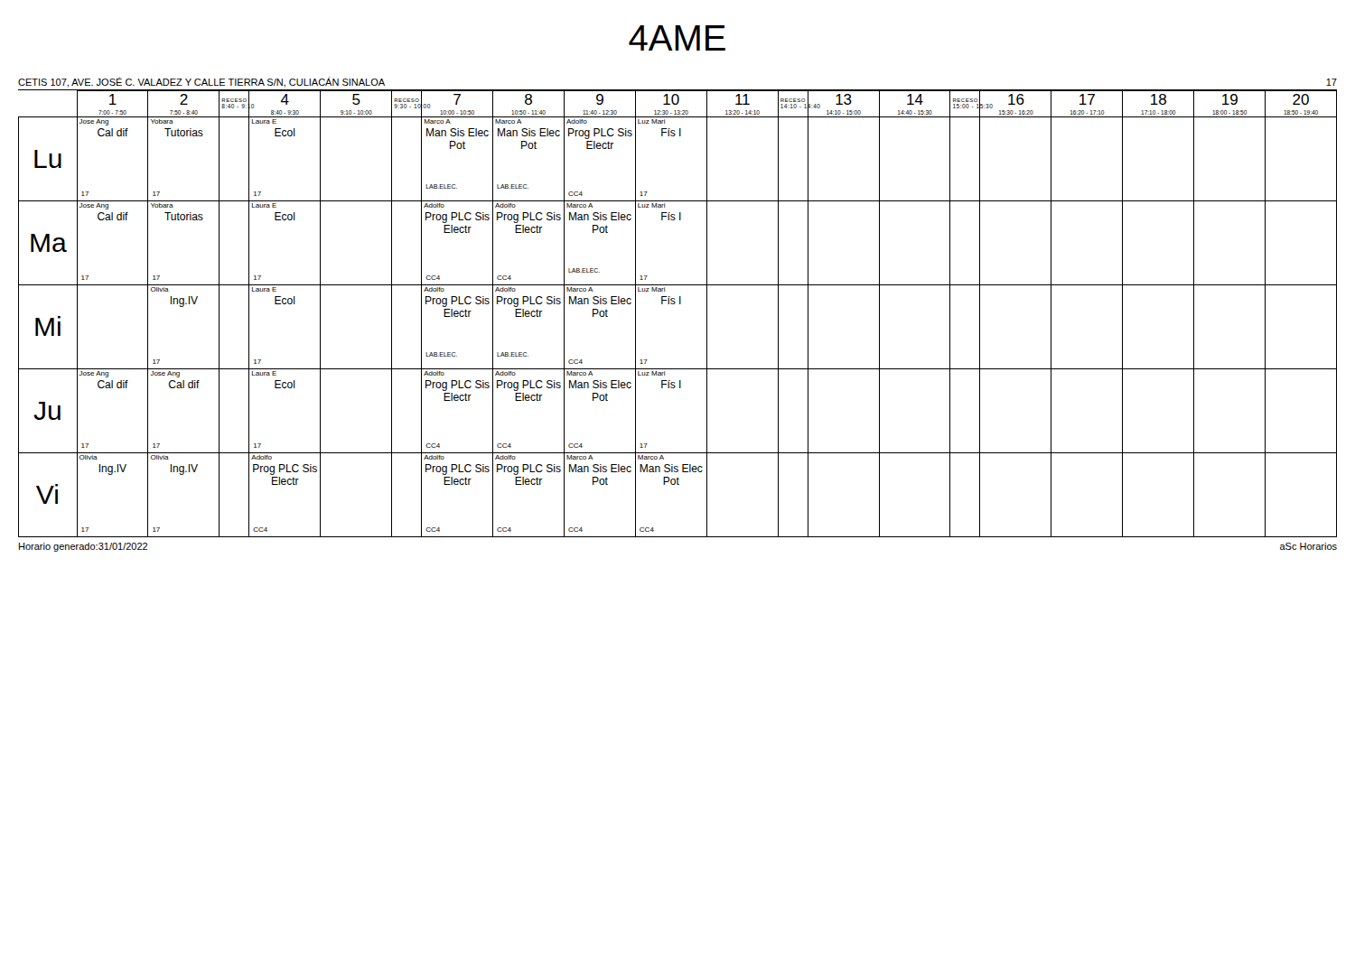4AME
CETIS 107, AVE. JOSÉ C. VALADEZ Y CALLE TIERRA S/N, CULIACÁN SINALOA 17
| | 1 7:00 - 7:50 | 2 7:50 - 8:40 | RECESO 8:40 - 9:10 | 4 8:40 - 9:30 | 5 9:10 - 10:00 | RECESO 9:30 - 10:00 | 7 10:00 - 10:50 | 8 10:50 - 11:40 | 9 11:40 - 12:30 | 10 12:30 - 13:20 | 11 13:20 - 14:10 | RECESO 14:10 - 14:40 | 13 14:10 - 15:00 | 14 14:40 - 15:30 | RECESO 15:00 - 15:30 | 16 15:30 - 16:20 | 17 16:20 - 17:10 | 18 17:10 - 18:00 | 19 18:00 - 18:50 | 20 18:50 - 19:40 |
| --- | --- | --- | --- | --- | --- | --- | --- | --- | --- | --- | --- | --- | --- | --- | --- | --- | --- | --- | --- | --- |
| Lu | Jose Ang Cal dif 17 | Yobara Tutorias 17 | | Laura E Ecol 17 | | | Marco A Man Sis Elec Pot LAB.ELEC. | Marco A Man Sis Elec Pot LAB.ELEC. | Adolfo Prog PLC Sis Electr CC4 | Luz Mari Fís I 17 | | | | | | | | | | |
| Ma | Jose Ang Cal dif 17 | Yobara Tutorias 17 | | Laura E Ecol 17 | | | Adolfo Prog PLC Sis Electr CC4 | Adolfo Prog PLC Sis Electr CC4 | Marco A Man Sis Elec Pot LAB.ELEC. | Luz Mari Fís I 17 | | | | | | | | | | |
| Mi | | Olivia Ing.IV 17 | | Laura E Ecol 17 | | | Adolfo Prog PLC Sis Electr LAB.ELEC. | Adolfo Prog PLC Sis Electr LAB.ELEC. | Marco A Man Sis Elec Pot CC4 | Luz Mari Fís I 17 | | | | | | | | | | |
| Ju | Jose Ang Cal dif 17 | Jose Ang Cal dif 17 | | Laura E Ecol 17 | | | Adolfo Prog PLC Sis Electr CC4 | Adolfo Prog PLC Sis Electr CC4 | Marco A Man Sis Elec Pot CC4 | Luz Mari Fís I 17 | | | | | | | | | | |
| Vi | Olivia Ing.IV 17 | Olivia Ing.IV 17 | | Adolfo Prog PLC Sis Electr CC4 | | | Adolfo Prog PLC Sis Electr CC4 | Adolfo Prog PLC Sis Electr CC4 | Marco A Man Sis Elec Pot CC4 | Marco A Man Sis Elec Pot CC4 | | | | | | | | | | |
Horario generado:31/01/2022 aSc Horarios